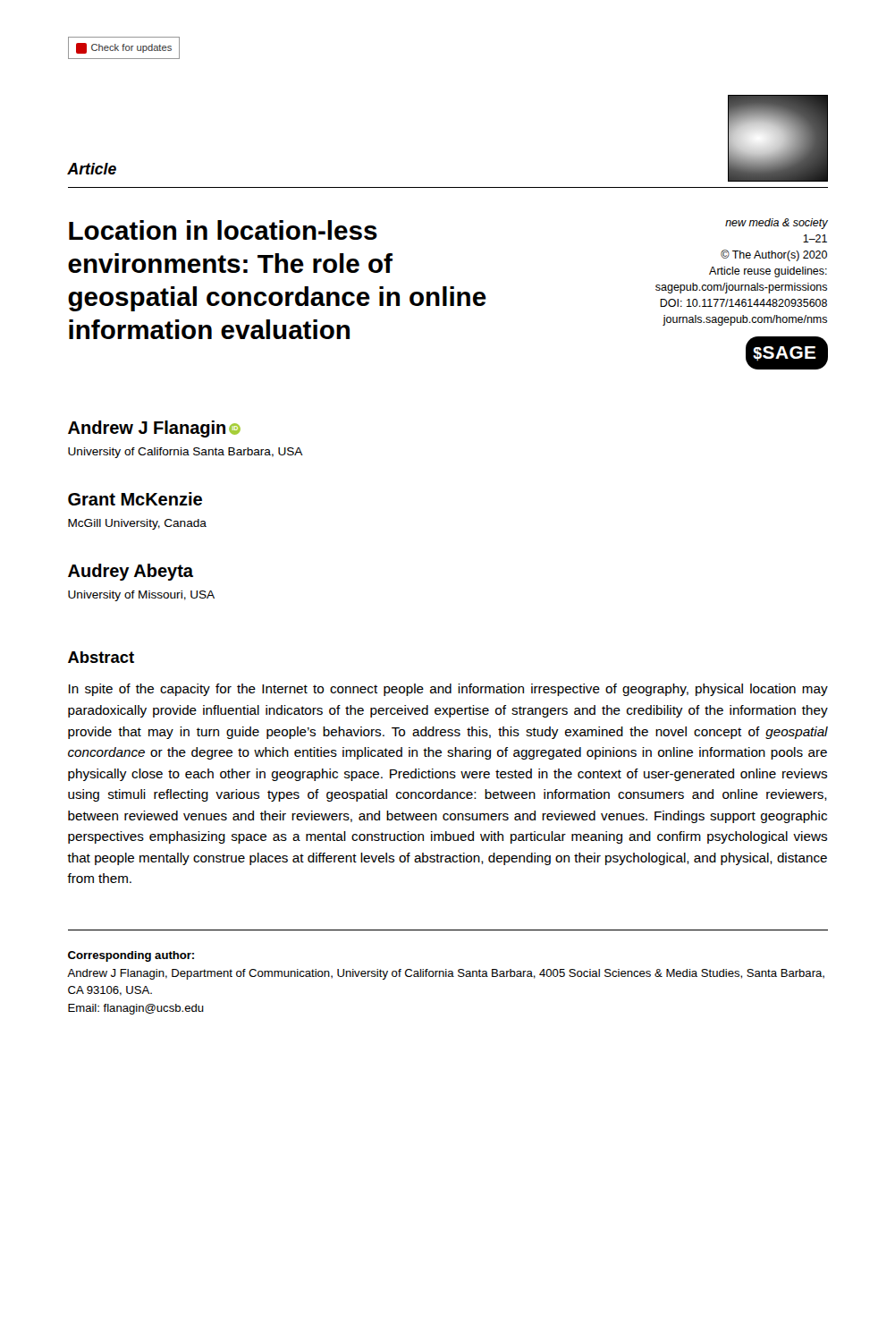Check for updates
Article
Location in location-less environments: The role of geospatial concordance in online information evaluation
new media & society
1–21
© The Author(s) 2020
Article reuse guidelines:
sagepub.com/journals-permissions
DOI: 10.1177/1461444820935608
journals.sagepub.com/home/nms
$SAGE
Andrew J Flanagin
University of California Santa Barbara, USA
Grant McKenzie
McGill University, Canada
Audrey Abeyta
University of Missouri, USA
Abstract
In spite of the capacity for the Internet to connect people and information irrespective of geography, physical location may paradoxically provide influential indicators of the perceived expertise of strangers and the credibility of the information they provide that may in turn guide people’s behaviors. To address this, this study examined the novel concept of geospatial concordance or the degree to which entities implicated in the sharing of aggregated opinions in online information pools are physically close to each other in geographic space. Predictions were tested in the context of user-generated online reviews using stimuli reflecting various types of geospatial concordance: between information consumers and online reviewers, between reviewed venues and their reviewers, and between consumers and reviewed venues. Findings support geographic perspectives emphasizing space as a mental construction imbued with particular meaning and confirm psychological views that people mentally construe places at different levels of abstraction, depending on their psychological, and physical, distance from them.
Corresponding author:
Andrew J Flanagin, Department of Communication, University of California Santa Barbara, 4005 Social Sciences & Media Studies, Santa Barbara, CA 93106, USA.
Email: flanagin@ucsb.edu